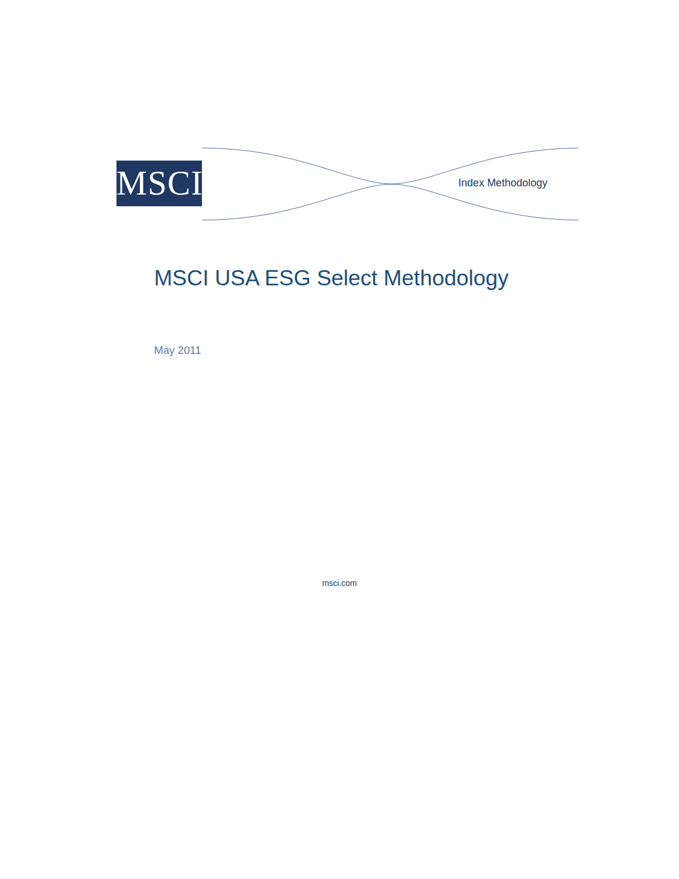MSCI
Index Methodology
MSCI USA ESG Select Methodology
May 2011
msci.com